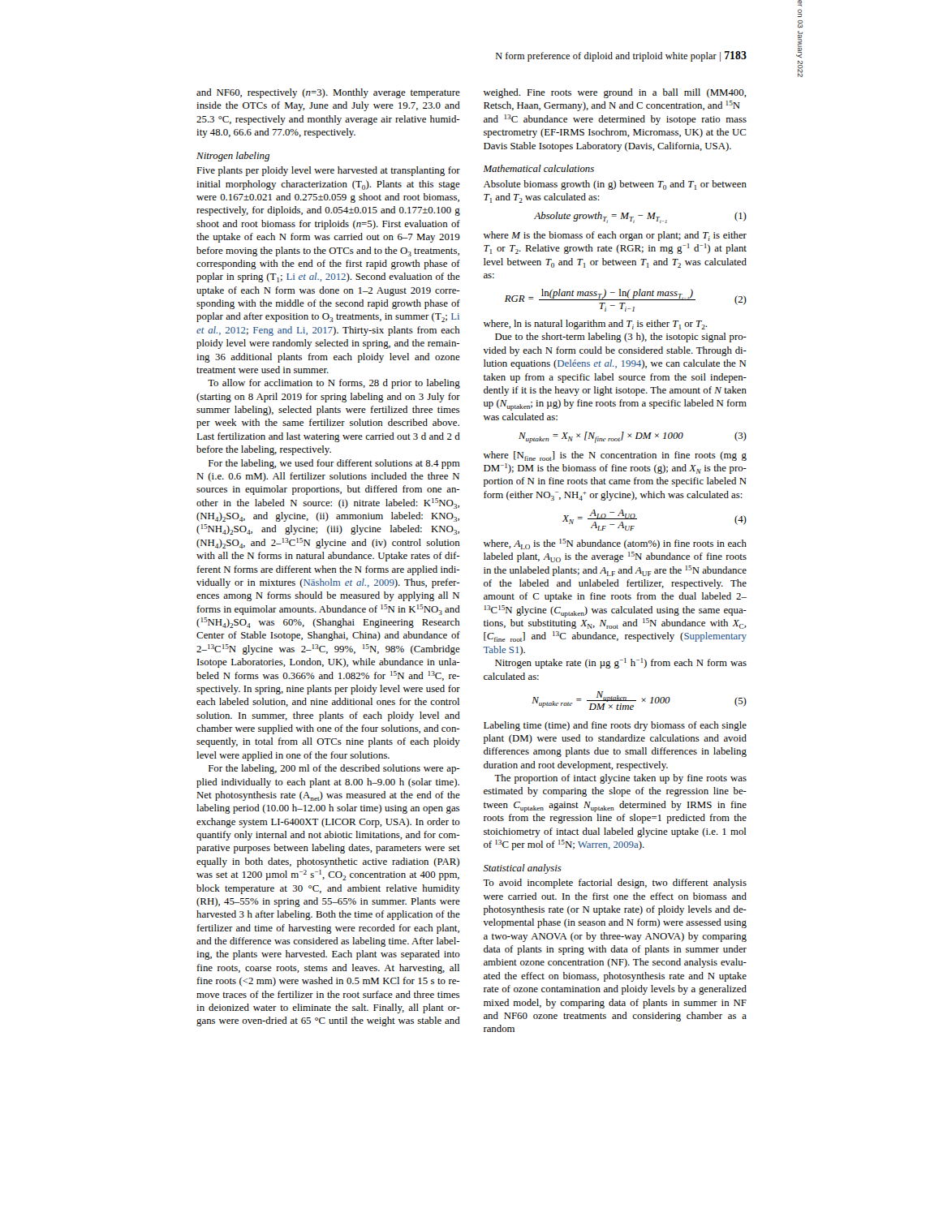N form preference of diploid and triploid white poplar|7183
Downloaded from https://academic.oup.com/jxb/article/72/20/7180/6316210 by Research Center of Eco-Environmental Sciences, CAS user on 03 January 2022
and NF60, respectively (n=3). Monthly average temperature inside the OTCs of May, June and July were 19.7, 23.0 and 25.3 °C, respectively and monthly average air relative humidity 48.0, 66.6 and 77.0%, respectively.
Nitrogen labeling
Five plants per ploidy level were harvested at transplanting for initial morphology characterization (T0). Plants at this stage were 0.167±0.021 and 0.275±0.059 g shoot and root biomass, respectively, for diploids, and 0.054±0.015 and 0.177±0.100 g shoot and root biomass for triploids (n=5). First evaluation of the uptake of each N form was carried out on 6–7 May 2019 before moving the plants to the OTCs and to the O3 treatments, corresponding with the end of the first rapid growth phase of poplar in spring (T1; Li et al., 2012). Second evaluation of the uptake of each N form was done on 1–2 August 2019 corresponding with the middle of the second rapid growth phase of poplar and after exposition to O3 treatments, in summer (T2; Li et al., 2012; Feng and Li, 2017). Thirty-six plants from each ploidy level were randomly selected in spring, and the remaining 36 additional plants from each ploidy level and ozone treatment were used in summer.
To allow for acclimation to N forms, 28 d prior to labeling (starting on 8 April 2019 for spring labeling and on 3 July for summer labeling), selected plants were fertilized three times per week with the same fertilizer solution described above. Last fertilization and last watering were carried out 3 d and 2 d before the labeling, respectively.
For the labeling, we used four different solutions at 8.4 ppm N (i.e. 0.6 mM). All fertilizer solutions included the three N sources in equimolar proportions, but differed from one another in the labeled N source: (i) nitrate labeled: K15NO3, (NH4)2SO4, and glycine, (ii) ammonium labeled: KNO3, (15NH4)2SO4, and glycine; (iii) glycine labeled: KNO3, (NH4)2SO4, and 2–13C15N glycine and (iv) control solution with all the N forms in natural abundance. Uptake rates of different N forms are different when the N forms are applied individually or in mixtures (Näsholm et al., 2009). Thus, preferences among N forms should be measured by applying all N forms in equimolar amounts. Abundance of 15N in K15NO3 and (15NH4)2SO4 was 60%, (Shanghai Engineering Research Center of Stable Isotope, Shanghai, China) and abundance of 2–13C15N glycine was 2–13C, 99%, 15N, 98% (Cambridge Isotope Laboratories, London, UK), while abundance in unlabeled N forms was 0.366% and 1.082% for 15N and 13C, respectively. In spring, nine plants per ploidy level were used for each labeled solution, and nine additional ones for the control solution. In summer, three plants of each ploidy level and chamber were supplied with one of the four solutions, and consequently, in total from all OTCs nine plants of each ploidy level were applied in one of the four solutions.
For the labeling, 200 ml of the described solutions were applied individually to each plant at 8.00 h–9.00 h (solar time). Net photosynthesis rate (Anet) was measured at the end of the labeling period (10.00 h–12.00 h solar time) using an open gas exchange system LI-6400XT (LICOR Corp, USA). In order to quantify only internal and not abiotic limitations, and for comparative purposes between labeling dates, parameters were set equally in both dates, photosynthetic active radiation (PAR) was set at 1200 µmol m−2 s−1, CO2 concentration at 400 ppm, block temperature at 30 °C, and ambient relative humidity (RH), 45–55% in spring and 55–65% in summer. Plants were harvested 3 h after labeling. Both the time of application of the fertilizer and time of harvesting were recorded for each plant, and the difference was considered as labeling time. After labeling, the plants were harvested. Each plant was separated into fine roots, coarse roots, stems and leaves. At harvesting, all fine roots (<2 mm) were washed in 0.5 mM KCl for 15 s to remove traces of the fertilizer in the root surface and three times in deionized water to eliminate the salt. Finally, all plant organs were oven-dried at 65 °C until the weight was stable and weighed. Fine roots were ground in a ball mill (MM400, Retsch, Haan, Germany), and N and C concentration, and 15N
and 13C abundance were determined by isotope ratio mass spectrometry (EF-IRMS Isochrom, Micromass, UK) at the UC Davis Stable Isotopes Laboratory (Davis, California, USA).
Mathematical calculations
Absolute biomass growth (in g) between T0 and T1 or between T1 and T2 was calculated as:
Absolute growthTi = MTi − MTi−1
(1)
where M is the biomass of each organ or plant; and Ti is either T1 or T2. Relative growth rate (RGR; in mg g−1 d−1) at plant level between T0 and T1 or between T1 and T2 was calculated as:
RGR = ln(plant massTi) − ln( plant massTi−1) Ti − Ti−1
(2)
where, ln is natural logarithm and Ti is either T1 or T2.
Due to the short-term labeling (3 h), the isotopic signal provided by each N form could be considered stable. Through dilution equations (Deléens et al., 1994), we can calculate the N taken up from a specific label source from the soil independently if it is the heavy or light isotope. The amount of N taken up (Nuptaken; in µg) by fine roots from a specific labeled N form was calculated as:
Nuptaken = XN × [Nfine root] × DM × 1000
(3)
where [Nfine root] is the N concentration in fine roots (mg g DM−1); DM is the biomass of fine roots (g); and XN is the proportion of N in fine roots that came from the specific labeled N form (either NO3−, NH4+ or glycine), which was calculated as:
XN = ALO − AUO ALF − AUF
(4)
where, ALO is the 15N abundance (atom%) in fine roots in each labeled plant, AUO is the average 15N abundance of fine roots in the unlabeled plants; and ALF and AUF are the 15N abundance of the labeled and unlabeled fertilizer, respectively. The amount of C uptake in fine roots from the dual labeled 2–13C15N glycine (Cuptaken) was calculated using the same equations, but substituting XN, Nroot and 15N abundance with XC, [Cfine root] and 13C abundance, respectively (Supplementary Table S1).
Nitrogen uptake rate (in µg g−1 h−1) from each N form was calculated as:
Nuptake rate = Nuptaken DM × time × 1000
(5)
Labeling time (time) and fine roots dry biomass of each single plant (DM) were used to standardize calculations and avoid differences among plants due to small differences in labeling duration and root development, respectively.
The proportion of intact glycine taken up by fine roots was estimated by comparing the slope of the regression line between Cuptaken against Nuptaken determined by IRMS in fine roots from the regression line of slope=1 predicted from the stoichiometry of intact dual labeled glycine uptake (i.e. 1 mol of 13C per mol of 15N; Warren, 2009a).
Statistical analysis
To avoid incomplete factorial design, two different analysis were carried out. In the first one the effect on biomass and photosynthesis rate (or N uptake rate) of ploidy levels and developmental phase (in season and N form) were assessed using a two-way ANOVA (or by three-way ANOVA) by comparing data of plants in spring with data of plants in summer under ambient ozone concentration (NF). The second analysis evaluated the effect on biomass, photosynthesis rate and N uptake rate of ozone contamination and ploidy levels by a generalized mixed model, by comparing data of plants in summer in NF and NF60 ozone treatments and considering chamber as a random